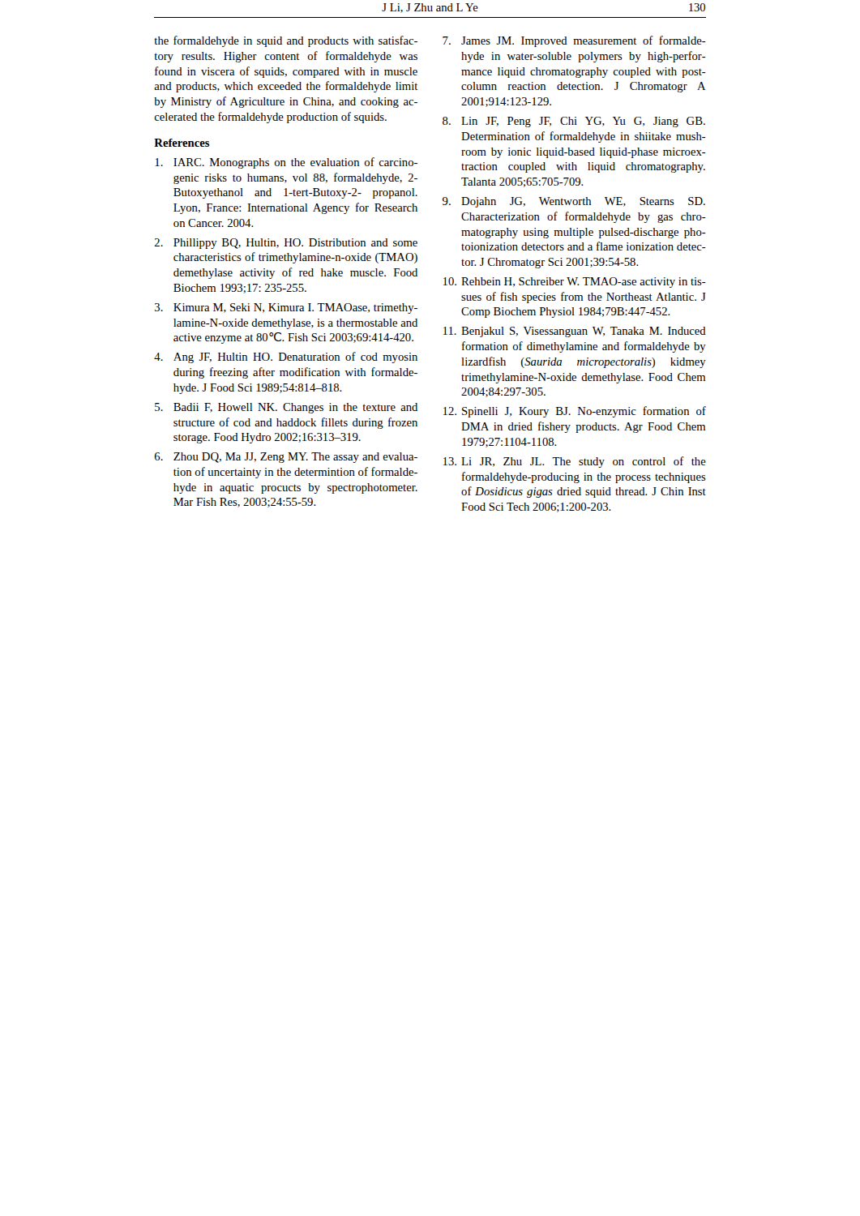J Li, J Zhu and L Ye
130
the formaldehyde in squid and products with satisfactory results. Higher content of formaldehyde was found in viscera of squids, compared with in muscle and products, which exceeded the formaldehyde limit by Ministry of Agriculture in China, and cooking accelerated the formaldehyde production of squids.
References
IARC. Monographs on the evaluation of carcinogenic risks to humans, vol 88, formaldehyde, 2-Butoxyethanol and 1-tert-Butoxy-2- propanol. Lyon, France: International Agency for Research on Cancer. 2004.
Phillippy BQ, Hultin, HO. Distribution and some characteristics of trimethylamine-n-oxide (TMAO) demethylase activity of red hake muscle. Food Biochem 1993;17: 235-255.
Kimura M, Seki N, Kimura I. TMAOase, trimethylamine-N-oxide demethylase, is a thermostable and active enzyme at 80℃. Fish Sci 2003;69:414-420.
Ang JF, Hultin HO. Denaturation of cod myosin during freezing after modification with formaldehyde. J Food Sci 1989;54:814–818.
Badii F, Howell NK. Changes in the texture and structure of cod and haddock fillets during frozen storage. Food Hydro 2002;16:313–319.
Zhou DQ, Ma JJ, Zeng MY. The assay and evaluation of uncertainty in the determintion of formaldehyde in aquatic procucts by spectrophotometer. Mar Fish Res, 2003;24:55-59.
James JM. Improved measurement of formaldehyde in water-soluble polymers by high-performance liquid chromatography coupled with post-column reaction detection. J Chromatogr A 2001;914:123-129.
Lin JF, Peng JF, Chi YG, Yu G, Jiang GB. Determination of formaldehyde in shiitake mushroom by ionic liquid-based liquid-phase microextraction coupled with liquid chromatography. Talanta 2005;65:705-709.
Dojahn JG, Wentworth WE, Stearns SD. Characterization of formaldehyde by gas chromatography using multiple pulsed-discharge photoionization detectors and a flame ionization detector. J Chromatogr Sci 2001;39:54-58.
Rehbein H, Schreiber W. TMAO-ase activity in tissues of fish species from the Northeast Atlantic. J Comp Biochem Physiol 1984;79B:447-452.
Benjakul S, Visessanguan W, Tanaka M. Induced formation of dimethylamine and formaldehyde by lizardfish (Saurida micropectoralis) kidmey trimethylamine-N-oxide demethylase. Food Chem 2004;84:297-305.
Spinelli J, Koury BJ. No-enzymic formation of DMA in dried fishery products. Agr Food Chem 1979;27:1104-1108.
Li JR, Zhu JL. The study on control of the formaldehyde-producing in the process techniques of Dosidicus gigas dried squid thread. J Chin Inst Food Sci Tech 2006;1:200-203.